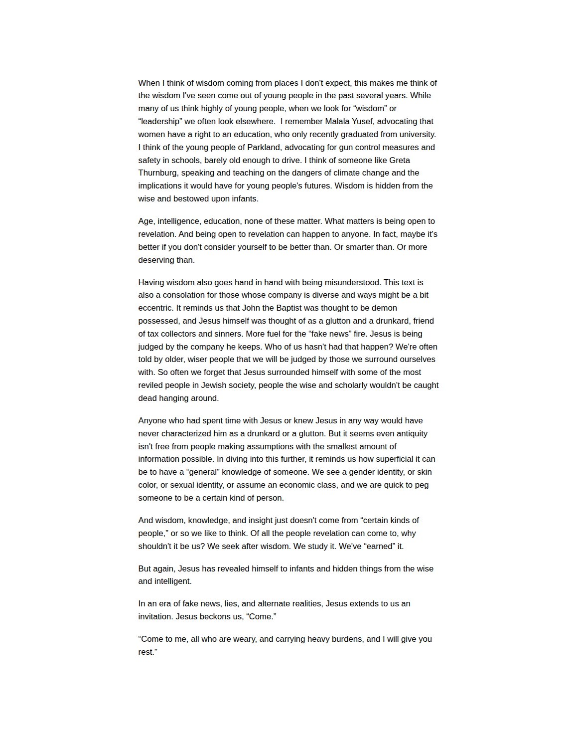When I think of wisdom coming from places I don't expect, this makes me think of the wisdom I've seen come out of young people in the past several years. While many of us think highly of young people, when we look for “wisdom” or “leadership” we often look elsewhere. I remember Malala Yusef, advocating that women have a right to an education, who only recently graduated from university. I think of the young people of Parkland, advocating for gun control measures and safety in schools, barely old enough to drive. I think of someone like Greta Thurnburg, speaking and teaching on the dangers of climate change and the implications it would have for young people's futures. Wisdom is hidden from the wise and bestowed upon infants.
Age, intelligence, education, none of these matter. What matters is being open to revelation. And being open to revelation can happen to anyone. In fact, maybe it's better if you don't consider yourself to be better than. Or smarter than. Or more deserving than.
Having wisdom also goes hand in hand with being misunderstood. This text is also a consolation for those whose company is diverse and ways might be a bit eccentric. It reminds us that John the Baptist was thought to be demon possessed, and Jesus himself was thought of as a glutton and a drunkard, friend of tax collectors and sinners. More fuel for the “fake news” fire. Jesus is being judged by the company he keeps. Who of us hasn't had that happen? We're often told by older, wiser people that we will be judged by those we surround ourselves with. So often we forget that Jesus surrounded himself with some of the most reviled people in Jewish society, people the wise and scholarly wouldn't be caught dead hanging around.
Anyone who had spent time with Jesus or knew Jesus in any way would have never characterized him as a drunkard or a glutton. But it seems even antiquity isn't free from people making assumptions with the smallest amount of information possible. In diving into this further, it reminds us how superficial it can be to have a “general” knowledge of someone. We see a gender identity, or skin color, or sexual identity, or assume an economic class, and we are quick to peg someone to be a certain kind of person.
And wisdom, knowledge, and insight just doesn't come from “certain kinds of people,” or so we like to think. Of all the people revelation can come to, why shouldn't it be us? We seek after wisdom. We study it. We've “earned” it.
But again, Jesus has revealed himself to infants and hidden things from the wise and intelligent.
In an era of fake news, lies, and alternate realities, Jesus extends to us an invitation. Jesus beckons us, “Come.”
“Come to me, all who are weary, and carrying heavy burdens, and I will give you rest.”